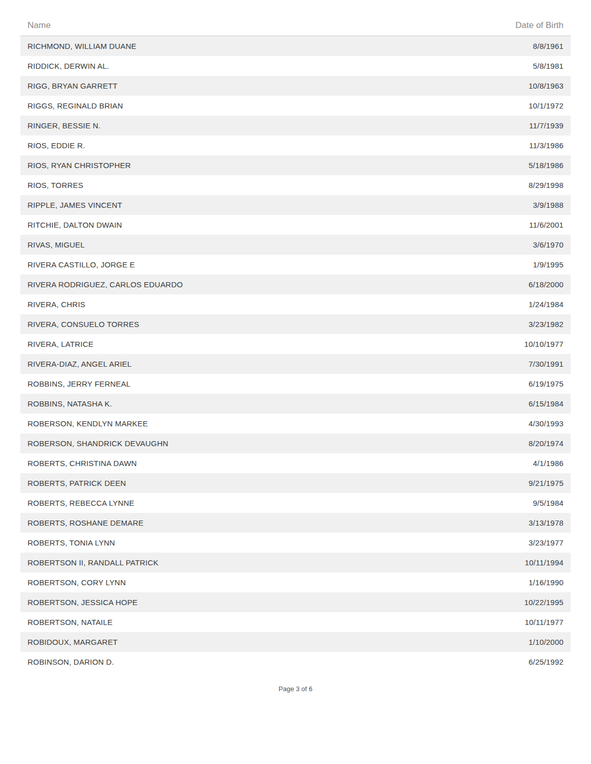| Name | Date of Birth |
| --- | --- |
| RICHMOND, WILLIAM DUANE | 8/8/1961 |
| RIDDICK, DERWIN AL. | 5/8/1981 |
| RIGG, BRYAN GARRETT | 10/8/1963 |
| RIGGS, REGINALD BRIAN | 10/1/1972 |
| RINGER, BESSIE N. | 11/7/1939 |
| RIOS, EDDIE R. | 11/3/1986 |
| RIOS, RYAN CHRISTOPHER | 5/18/1986 |
| RIOS, TORRES | 8/29/1998 |
| RIPPLE, JAMES VINCENT | 3/9/1988 |
| RITCHIE, DALTON DWAIN | 11/6/2001 |
| RIVAS, MIGUEL | 3/6/1970 |
| RIVERA CASTILLO, JORGE E | 1/9/1995 |
| RIVERA RODRIGUEZ, CARLOS EDUARDO | 6/18/2000 |
| RIVERA, CHRIS | 1/24/1984 |
| RIVERA, CONSUELO TORRES | 3/23/1982 |
| RIVERA, LATRICE | 10/10/1977 |
| RIVERA-DIAZ, ANGEL ARIEL | 7/30/1991 |
| ROBBINS, JERRY FERNEAL | 6/19/1975 |
| ROBBINS, NATASHA K. | 6/15/1984 |
| ROBERSON, KENDLYN MARKEE | 4/30/1993 |
| ROBERSON, SHANDRICK DEVAUGHN | 8/20/1974 |
| ROBERTS, CHRISTINA DAWN | 4/1/1986 |
| ROBERTS, PATRICK DEEN | 9/21/1975 |
| ROBERTS, REBECCA LYNNE | 9/5/1984 |
| ROBERTS, ROSHANE DEMARE | 3/13/1978 |
| ROBERTS, TONIA LYNN | 3/23/1977 |
| ROBERTSON II, RANDALL PATRICK | 10/11/1994 |
| ROBERTSON, CORY LYNN | 1/16/1990 |
| ROBERTSON, JESSICA HOPE | 10/22/1995 |
| ROBERTSON, NATAILE | 10/11/1977 |
| ROBIDOUX, MARGARET | 1/10/2000 |
| ROBINSON, DARION D. | 6/25/1992 |
Page 3 of 6